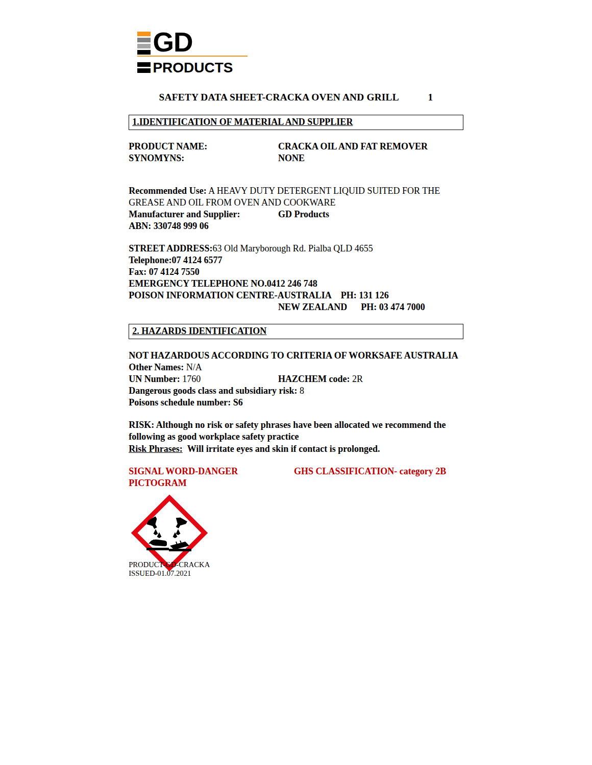GD
PRODUCTS
SAFETY DATA SHEET-CRACKA OVEN AND GRILL 1
1.IDENTIFICATION OF MATERIAL AND SUPPLIER
PRODUCT NAME:
CRACKA OIL AND FAT REMOVER
SYNOMYNS:
NONE
Recommended Use: A HEAVY DUTY DETERGENT LIQUID SUITED FOR THE GREASE AND OIL FROM OVEN AND COOKWARE
Manufacturer and Supplier:
GD Products
ABN: 330748 999 06
STREET ADDRESS: 63 Old Maryborough Rd. Pialba QLD 4655
Telephone:07 4124 6577
Fax: 07 4124 7550
EMERGENCY TELEPHONE NO.0412 246 748
POISON INFORMATION CENTRE-AUSTRALIA PH: 131 126
NEW ZEALAND PH: 03 474 7000
2. HAZARDS IDENTIFICATION
NOT HAZARDOUS ACCORDING TO CRITERIA OF WORKSAFE AUSTRALIA
Other Names: N/A
UN Number: 1760
HAZCHEM code: 2R
Dangerous goods class and subsidiary risk: 8
Poisons schedule number: S6
RISK: Although no risk or safety phrases have been allocated we recommend the following as good workplace safety practice
Risk Phrases: Will irritate eyes and skin if contact is prolonged.
SIGNAL WORD-DANGER
GHS CLASSIFICATION- category 2B
PICTOGRAM
PRODUCT-GD-CRACKA
ISSUED-01.07.2021